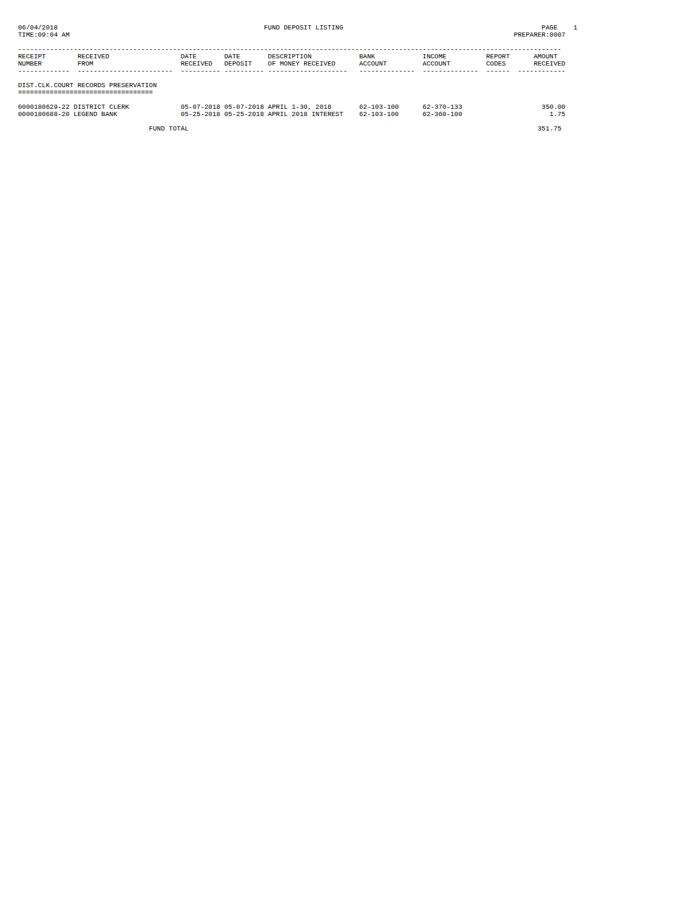06/04/2018                                                    FUND DEPOSIT LISTING                                                  PAGE    1
TIME:09:04 AM                                                                                                                PREPARER:0007

-----------------------------------------------------------------------------------------------------------------------------------------
RECEIPT        RECEIVED                  DATE       DATE       DESCRIPTION            BANK            INCOME          REPORT      AMOUNT
NUMBER         FROM                      RECEIVED   DEPOSIT    OF MONEY RECEIVED      ACCOUNT         ACCOUNT         CODES       RECEIVED
-------------  ------------------------  ---------- ---------- --------------------   --------------  --------------  ------  ------------

DIST.CLK.COURT RECORDS PRESERVATION
==================================

0000180629-22 DISTRICT CLERK             05-07-2018 05-07-2018 APRIL 1-30, 2018       62-103-100      62-370-133                    350.00
0000180688-20 LEGEND BANK                05-25-2018 05-25-2018 APRIL 2018 INTEREST    62-103-100      62-360-100                      1.75

                                 FUND TOTAL                                                                                        351.75